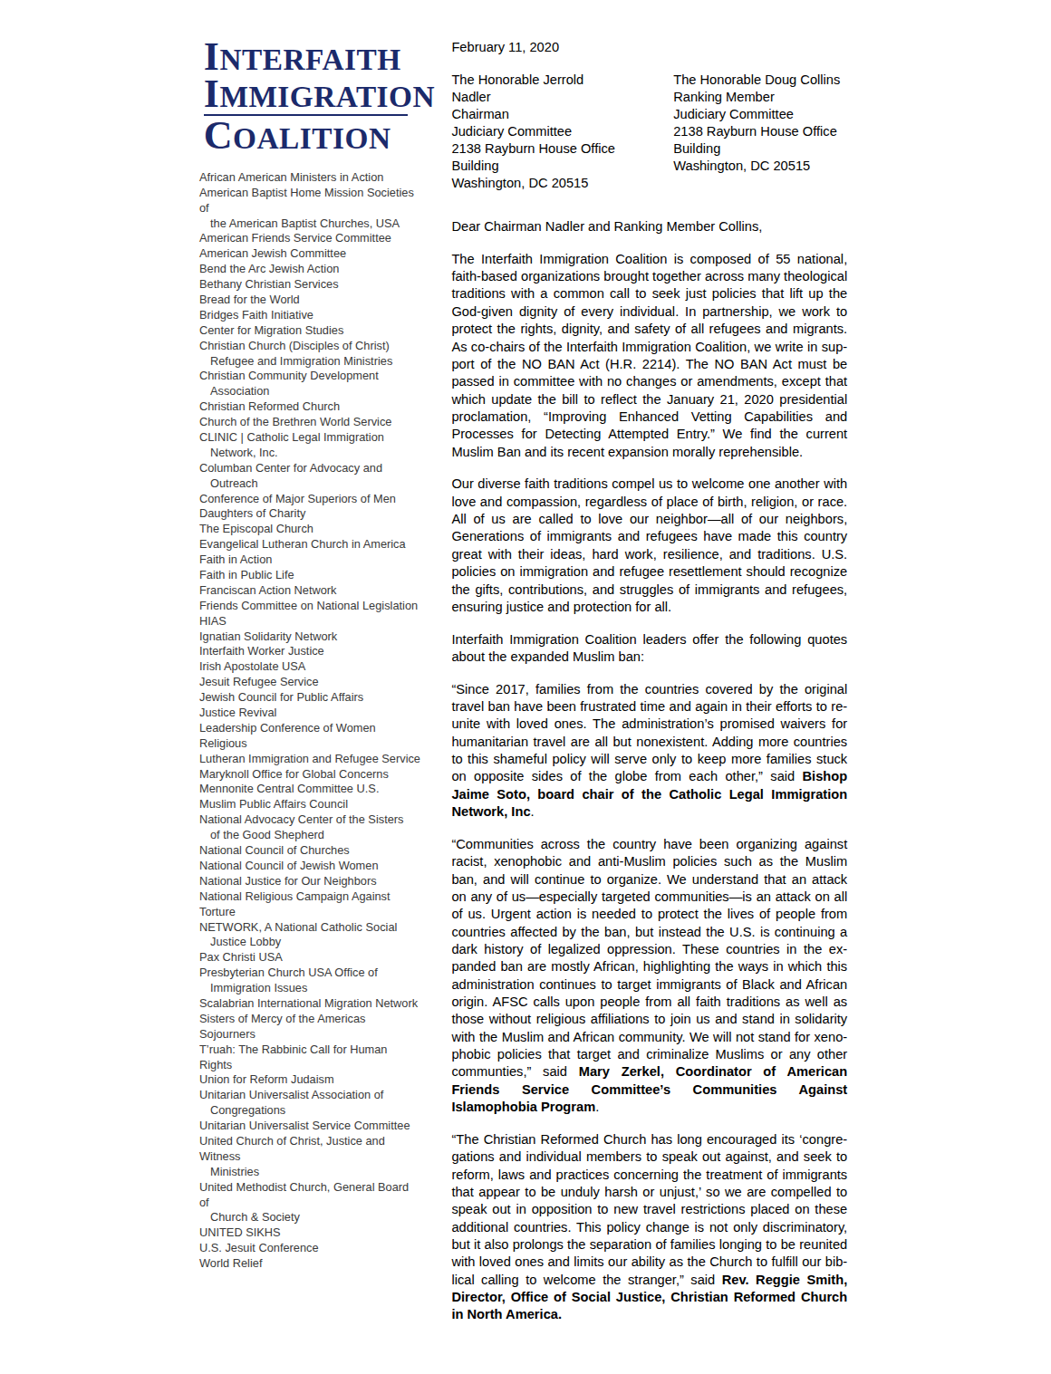Interfaith Immigration Coalition
African American Ministers in Action
American Baptist Home Mission Societies ofthe American Baptist Churches, USA
American Friends Service Committee
American Jewish Committee
Bend the Arc Jewish Action
Bethany Christian Services
Bread for the World
Bridges Faith Initiative
Center for Migration Studies
Christian Church (Disciples of Christ)Refugee and Immigration Ministries
Christian Community DevelopmentAssociation
Christian Reformed Church
Church of the Brethren World Service
CLINIC | Catholic Legal ImmigrationNetwork, Inc.
Columban Center for Advocacy andOutreach
Conference of Major Superiors of Men
Daughters of Charity
The Episcopal Church
Evangelical Lutheran Church in America
Faith in Action
Faith in Public Life
Franciscan Action Network
Friends Committee on National Legislation
HIAS
Ignatian Solidarity Network
Interfaith Worker Justice
Irish Apostolate USA
Jesuit Refugee Service
Jewish Council for Public Affairs
Justice Revival
Leadership Conference of Women Religious
Lutheran Immigration and Refugee Service
Maryknoll Office for Global Concerns
Mennonite Central Committee U.S.
Muslim Public Affairs Council
National Advocacy Center of the Sistersof the Good Shepherd
National Council of Churches
National Council of Jewish Women
National Justice for Our Neighbors
National Religious Campaign Against Torture
NETWORK, A National Catholic SocialJustice Lobby
Pax Christi USA
Presbyterian Church USA Office ofImmigration Issues
Scalabrian International Migration Network
Sisters of Mercy of the Americas
Sojourners
T’ruah: The Rabbinic Call for Human Rights
Union for Reform Judaism
Unitarian Universalist Association ofCongregations
Unitarian Universalist Service Committee
United Church of Christ, Justice and WitnessMinistries
United Methodist Church, General Board ofChurch & Society
UNITED SIKHS
U.S. Jesuit Conference
World Relief
February 11, 2020
The Honorable Jerrold Nadler Chairman Judiciary Committee 2138 Rayburn House Office Building Washington, DC 20515
The Honorable Doug Collins Ranking Member Judiciary Committee 2138 Rayburn House Office Building Washington, DC 20515
Dear Chairman Nadler and Ranking Member Collins,
The Interfaith Immigration Coalition is composed of 55 national, faith-based organizations brought together across many theological traditions with a common call to seek just policies that lift up the God-given dignity of every individual. In partnership, we work to protect the rights, dignity, and safety of all refugees and migrants. As co-chairs of the Interfaith Immigration Coalition, we write in support of the NO BAN Act (H.R. 2214). The NO BAN Act must be passed in committee with no changes or amendments, except that which update the bill to reflect the January 21, 2020 presidential proclamation, “Improving Enhanced Vetting Capabilities and Processes for Detecting Attempted Entry.” We find the current Muslim Ban and its recent expansion morally reprehensible.
Our diverse faith traditions compel us to welcome one another with love and compassion, regardless of place of birth, religion, or race. All of us are called to love our neighbor—all of our neighbors, Generations of immigrants and refugees have made this country great with their ideas, hard work, resilience, and traditions. U.S. policies on immigration and refugee resettlement should recognize the gifts, contributions, and struggles of immigrants and refugees, ensuring justice and protection for all.
Interfaith Immigration Coalition leaders offer the following quotes about the expanded Muslim ban:
“Since 2017, families from the countries covered by the original travel ban have been frustrated time and again in their efforts to reunite with loved ones. The administration’s promised waivers for humanitarian travel are all but nonexistent. Adding more countries to this shameful policy will serve only to keep more families stuck on opposite sides of the globe from each other,” said Bishop Jaime Soto, board chair of the Catholic Legal Immigration Network, Inc.
“Communities across the country have been organizing against racist, xenophobic and anti-Muslim policies such as the Muslim ban, and will continue to organize. We understand that an attack on any of us—especially targeted communities—is an attack on all of us. Urgent action is needed to protect the lives of people from countries affected by the ban, but instead the U.S. is continuing a dark history of legalized oppression. These countries in the expanded ban are mostly African, highlighting the ways in which this administration continues to target immigrants of Black and African origin. AFSC calls upon people from all faith traditions as well as those without religious affiliations to join us and stand in solidarity with the Muslim and African community. We will not stand for xenophobic policies that target and criminalize Muslims or any other communties,” said Mary Zerkel, Coordinator of American Friends Service Committee’s Communities Against Islamophobia Program.
“The Christian Reformed Church has long encouraged its ‘congregations and individual members to speak out against, and seek to reform, laws and practices concerning the treatment of immigrants that appear to be unduly harsh or unjust,’ so we are compelled to speak out in opposition to new travel restrictions placed on these additional countries. This policy change is not only discriminatory, but it also prolongs the separation of families longing to be reunited with loved ones and limits our ability as the Church to fulfill our biblical calling to welcome the stranger,” said Rev. Reggie Smith, Director, Office of Social Justice, Christian Reformed Church in North America.